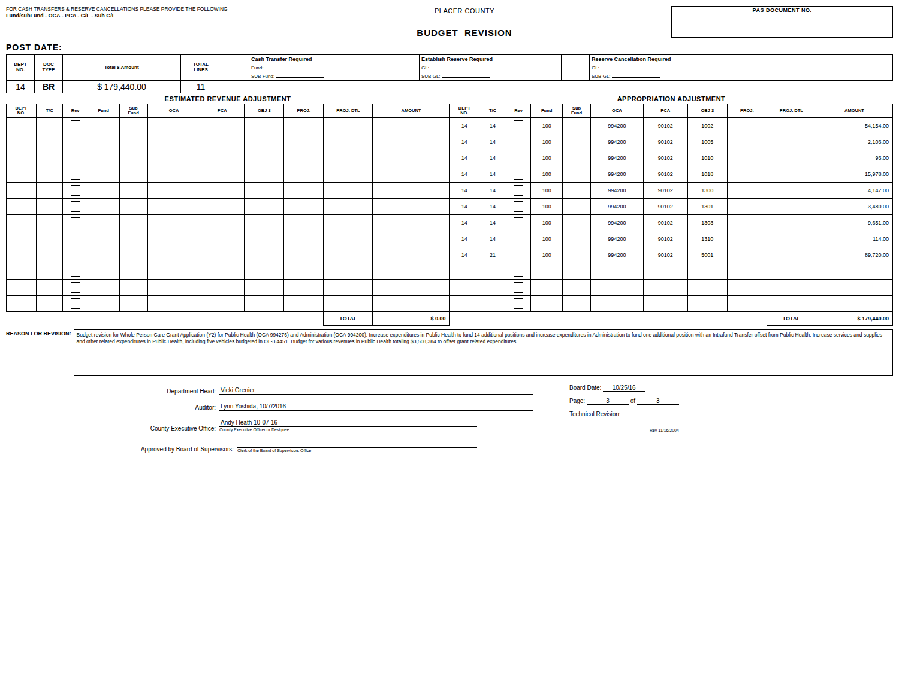FOR CASH TRANSFERS & RESERVE CANCELLATIONS PLEASE PROVIDE THE FOLLOWING
Fund/subFund - OCA - PCA - G/L - Sub G/L
PLACER COUNTY
BUDGET REVISION
PAS DOCUMENT NO.
POST DATE:
| DEPT NO. | DOC TYPE | Total $ Amount | TOTAL LINES | | Cash Transfer Required Fund: SUB Fund: | | Establish Reserve Required GL: SUB GL: | | Reserve Cancellation Required GL: SUB GL: |
| 14 | BR | $ 179,440.00 | 11 | |
| ESTIMATED REVENUE ADJUSTMENT | APPROPRIATION ADJUSTMENT |
| DEPT NO. | T/C | Rev | Fund | Sub Fund | OCA | PCA | OBJ 3 | PROJ. | PROJ. DTL | AMOUNT | DEPT NO. | T/C | Rev | Fund | Sub Fund | OCA | PCA | OBJ 3 | PROJ. | PROJ. DTL | AMOUNT |
| --- | --- | --- | --- | --- | --- | --- | --- | --- | --- | --- | --- | --- | --- | --- | --- | --- | --- | --- | --- | --- | --- |
| | | | | | | | | | | | 14 | 14 | | 100 | | 994200 | 90102 | 1002 | | | 54,154.00 |
| | | | | | | | | | | | 14 | 14 | | 100 | | 994200 | 90102 | 1005 | | | 2,103.00 |
| | | | | | | | | | | | 14 | 14 | | 100 | | 994200 | 90102 | 1010 | | | 93.00 |
| | | | | | | | | | | | 14 | 14 | | 100 | | 994200 | 90102 | 1018 | | | 15,978.00 |
| | | | | | | | | | | | 14 | 14 | | 100 | | 994200 | 90102 | 1300 | | | 4,147.00 |
| | | | | | | | | | | | 14 | 14 | | 100 | | 994200 | 90102 | 1301 | | | 3,480.00 |
| | | | | | | | | | | | 14 | 14 | | 100 | | 994200 | 90102 | 1303 | | | 9,651.00 |
| | | | | | | | | | | | 14 | 14 | | 100 | | 994200 | 90102 | 1310 | | | 114.00 |
| | | | | | | | | | | | 14 | 21 | | 100 | | 994200 | 90102 | 5001 | | | 89,720.00 |
| | TOTAL | $ 0.00 | | TOTAL | $ 179,440.00 |
REASON FOR REVISION:
Budget revision for Whole Person Care Grant Application (Y2) for Public Health (OCA 994276) and Administration (OCA 994200). Increase expenditures in Public Health to fund 14 additional positions and increase expenditures in Administration to fund one additional position with an Intrafund Transfer offset from Public Health. Increase services and supplies and other related expenditures in Public Health, including five vehicles budgeted in OL-3 4451. Budget for various revenues in Public Health totaling $3,508,384 to offset grant related expenditures.
Department Head:
Vicki Grenier
Auditor:
Lynn Yoshida, 10/7/2016
County Executive Office:
Andy Heath 10-07-16
County Executive Officer or Designee
Approved by Board of Supervisors:
Clerk of the Board of Supervisors Office
Board Date: 10/25/16
Page: 3 of 3
Technical Revision:
Rev 11/16/2004
67